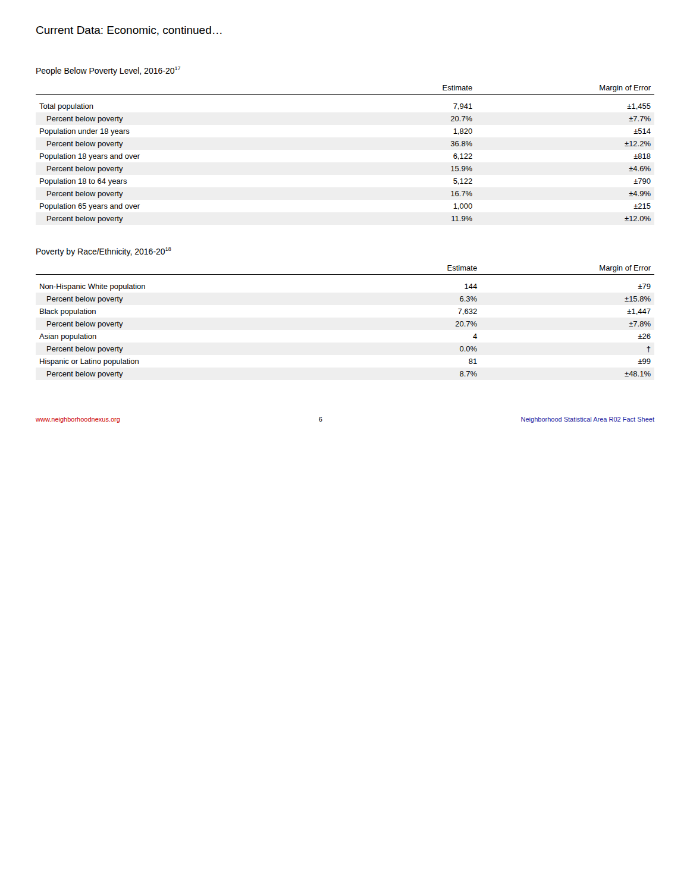Current Data: Economic, continued…
People Below Poverty Level, 2016-20 17
| | Estimate | Margin of Error |
| --- | --- | --- |
| Total population | 7,941 | ±1,455 |
| Percent below poverty | 20.7% | ±7.7% |
| Population under 18 years | 1,820 | ±514 |
| Percent below poverty | 36.8% | ±12.2% |
| Population 18 years and over | 6,122 | ±818 |
| Percent below poverty | 15.9% | ±4.6% |
| Population 18 to 64 years | 5,122 | ±790 |
| Percent below poverty | 16.7% | ±4.9% |
| Population 65 years and over | 1,000 | ±215 |
| Percent below poverty | 11.9% | ±12.0% |
Poverty by Race/Ethnicity, 2016-20 18
| | Estimate | Margin of Error |
| --- | --- | --- |
| Non-Hispanic White population | 144 | ±79 |
| Percent below poverty | 6.3% | ±15.8% |
| Black population | 7,632 | ±1,447 |
| Percent below poverty | 20.7% | ±7.8% |
| Asian population | 4 | ±26 |
| Percent below poverty | 0.0% | † |
| Hispanic or Latino population | 81 | ±99 |
| Percent below poverty | 8.7% | ±48.1% |
www.neighborhoodnexus.org 6 Neighborhood Statistical Area R02 Fact Sheet